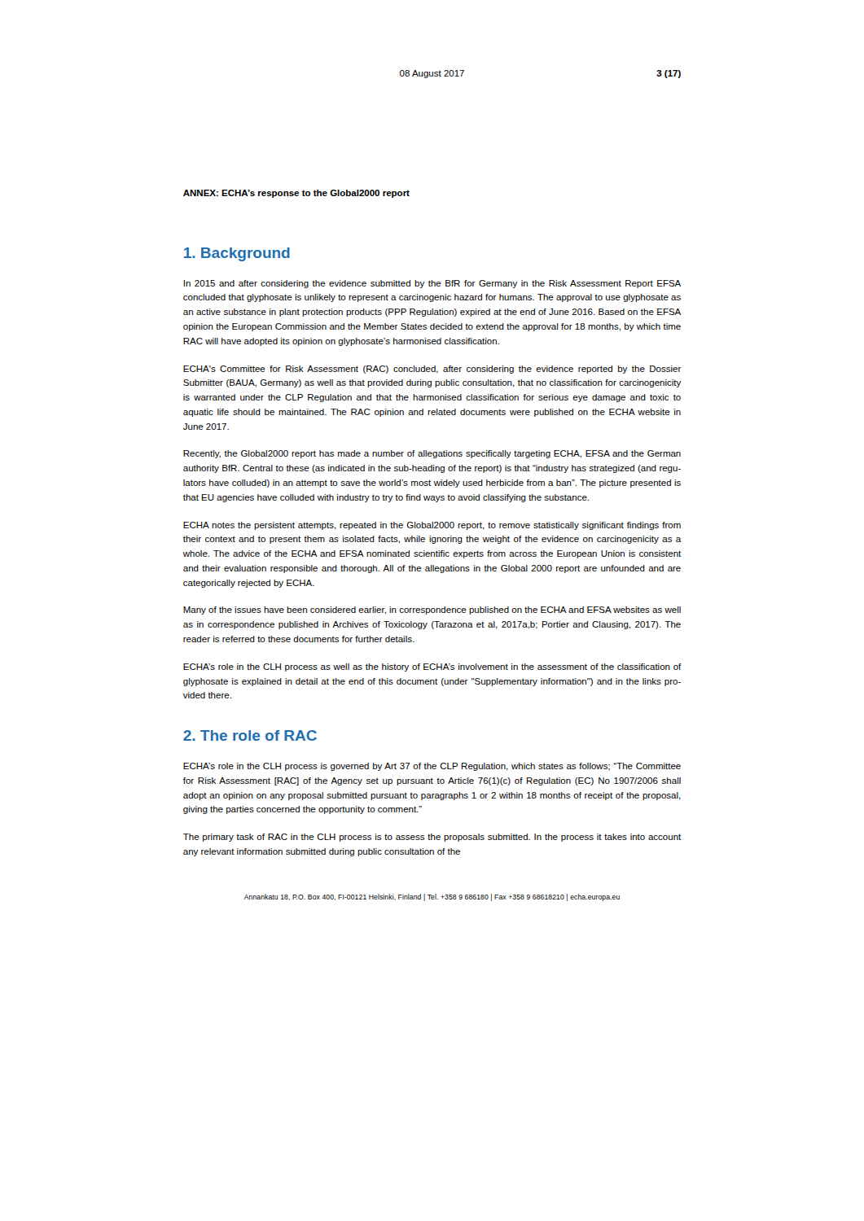08 August 2017 3 (17)
ANNEX: ECHA’s response to the Global2000 report
1. Background
In 2015 and after considering the evidence submitted by the BfR for Germany in the Risk Assessment Report EFSA concluded that glyphosate is unlikely to represent a carcinogenic hazard for humans. The approval to use glyphosate as an active substance in plant protection products (PPP Regulation) expired at the end of June 2016. Based on the EFSA opinion the European Commission and the Member States decided to extend the approval for 18 months, by which time RAC will have adopted its opinion on glyphosate’s harmonised classification.
ECHA's Committee for Risk Assessment (RAC) concluded, after considering the evidence reported by the Dossier Submitter (BAUA, Germany) as well as that provided during public consultation, that no classification for carcinogenicity is warranted under the CLP Regulation and that the harmonised classification for serious eye damage and toxic to aquatic life should be maintained. The RAC opinion and related documents were published on the ECHA website in June 2017.
Recently, the Global2000 report has made a number of allegations specifically targeting ECHA, EFSA and the German authority BfR. Central to these (as indicated in the sub-heading of the report) is that “industry has strategized (and regulators have colluded) in an attempt to save the world’s most widely used herbicide from a ban”. The picture presented is that EU agencies have colluded with industry to try to find ways to avoid classifying the substance.
ECHA notes the persistent attempts, repeated in the Global2000 report, to remove statistically significant findings from their context and to present them as isolated facts, while ignoring the weight of the evidence on carcinogenicity as a whole. The advice of the ECHA and EFSA nominated scientific experts from across the European Union is consistent and their evaluation responsible and thorough. All of the allegations in the Global 2000 report are unfounded and are categorically rejected by ECHA.
Many of the issues have been considered earlier, in correspondence published on the ECHA and EFSA websites as well as in correspondence published in Archives of Toxicology (Tarazona et al, 2017a,b; Portier and Clausing, 2017). The reader is referred to these documents for further details.
ECHA’s role in the CLH process as well as the history of ECHA’s involvement in the assessment of the classification of glyphosate is explained in detail at the end of this document (under "Supplementary information") and in the links provided there.
2. The role of RAC
ECHA’s role in the CLH process is governed by Art 37 of the CLP Regulation, which states as follows; “The Committee for Risk Assessment [RAC] of the Agency set up pursuant to Article 76(1)(c) of Regulation (EC) No 1907/2006 shall adopt an opinion on any proposal submitted pursuant to paragraphs 1 or 2 within 18 months of receipt of the proposal, giving the parties concerned the opportunity to comment.”
The primary task of RAC in the CLH process is to assess the proposals submitted. In the process it takes into account any relevant information submitted during public consultation of the
Annankatu 18, P.O. Box 400, FI-00121 Helsinki, Finland | Tel. +358 9 686180 | Fax +358 9 68618210 | echa.europa.eu